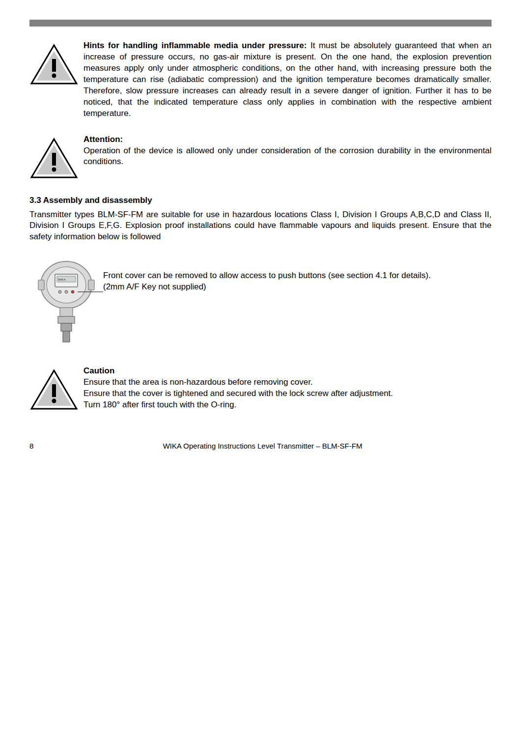Hints for handling inflammable media under pressure: It must be absolutely guaranteed that when an increase of pressure occurs, no gas-air mixture is present. On the one hand, the explosion prevention measures apply only under atmospheric conditions, on the other hand, with increasing pressure both the temperature can rise (adiabatic compression) and the ignition temperature becomes dramatically smaller. Therefore, slow pressure increases can already result in a severe danger of ignition. Further it has to be noticed, that the indicated temperature class only applies in combination with the respective ambient temperature.
Attention:
Operation of the device is allowed only under consideration of the corrosion durability in the environmental conditions.
3.3 Assembly and disassembly
Transmitter types BLM-SF-FM are suitable for use in hazardous locations Class I, Division I Groups A,B,C,D and Class II, Division I Groups E,F,G. Explosion proof installations could have flammable vapours and liquids present. Ensure that the safety information below is followed
WIKA
Front cover can be removed to allow access to push buttons (see section 4.1 for details).
(2mm A/F Key not supplied)
Caution
Ensure that the area is non-hazardous before removing cover.
Ensure that the cover is tightened and secured with the lock screw after adjustment.
Turn 180° after first touch with the O-ring.
8
WIKA Operating Instructions Level Transmitter – BLM-SF-FM